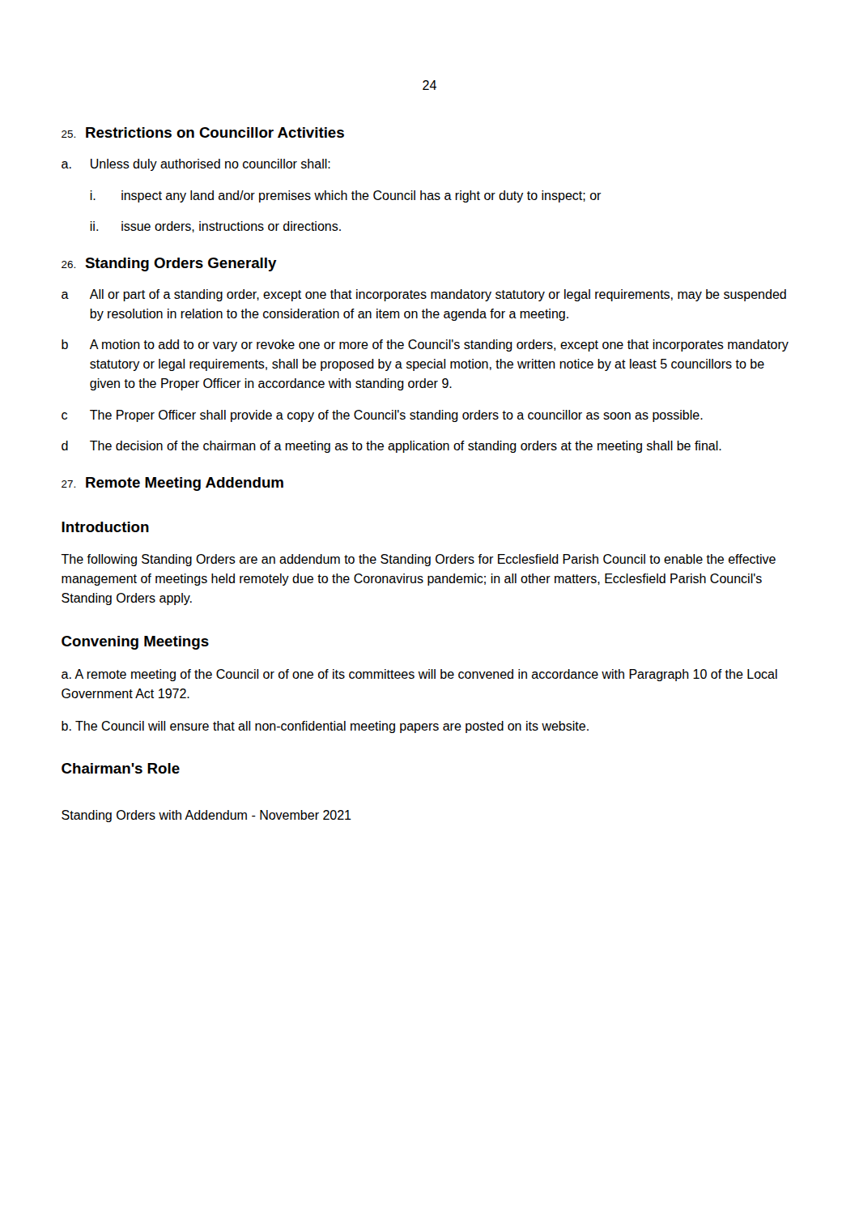24
25. Restrictions on Councillor Activities
a. Unless duly authorised no councillor shall:
i. inspect any land and/or premises which the Council has a right or duty to inspect; or
ii. issue orders, instructions or directions.
26. Standing Orders Generally
a All or part of a standing order, except one that incorporates mandatory statutory or legal requirements, may be suspended by resolution in relation to the consideration of an item on the agenda for a meeting.
b A motion to add to or vary or revoke one or more of the Council's standing orders, except one that incorporates mandatory statutory or legal requirements, shall be proposed by a special motion, the written notice by at least 5 councillors to be given to the Proper Officer in accordance with standing order 9.
c The Proper Officer shall provide a copy of the Council's standing orders to a councillor as soon as possible.
d The decision of the chairman of a meeting as to the application of standing orders at the meeting shall be final.
27. Remote Meeting Addendum
Introduction
The following Standing Orders are an addendum to the Standing Orders for Ecclesfield Parish Council to enable the effective management of meetings held remotely due to the Coronavirus pandemic; in all other matters, Ecclesfield Parish Council's Standing Orders apply.
Convening Meetings
a. A remote meeting of the Council or of one of its committees will be convened in accordance with Paragraph 10 of the Local Government Act 1972.
b. The Council will ensure that all non-confidential meeting papers are posted on its website.
Chairman's Role
Standing Orders with Addendum - November 2021